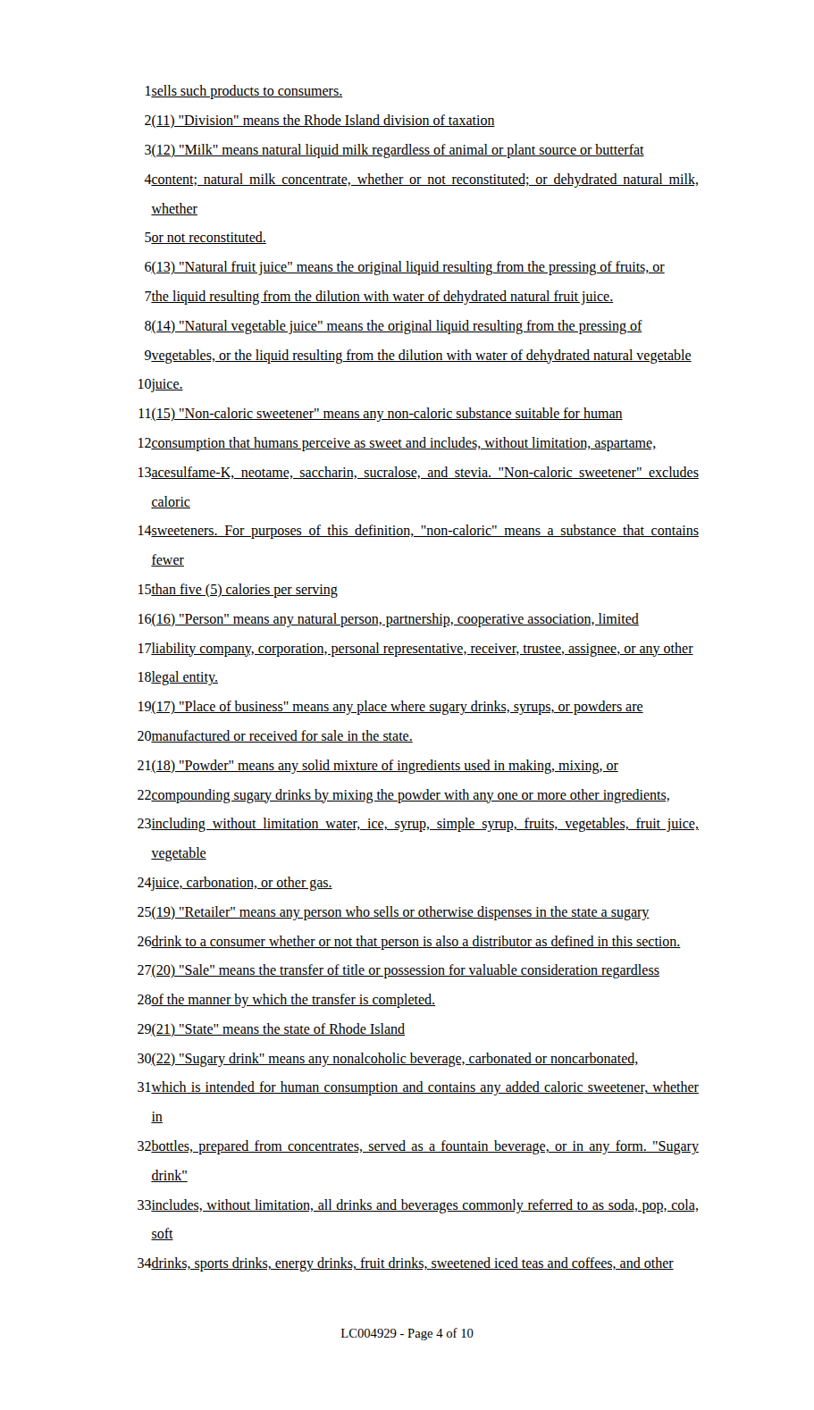| 1 | sells such products to consumers. |
| 2 | (11) "Division" means the Rhode Island division of taxation |
| 3 | (12) "Milk" means natural liquid milk regardless of animal or plant source or butterfat |
| 4 | content; natural milk concentrate, whether or not reconstituted; or dehydrated natural milk, whether |
| 5 | or not reconstituted. |
| 6 | (13) "Natural fruit juice" means the original liquid resulting from the pressing of fruits, or |
| 7 | the liquid resulting from the dilution with water of dehydrated natural fruit juice. |
| 8 | (14) "Natural vegetable juice" means the original liquid resulting from the pressing of |
| 9 | vegetables, or the liquid resulting from the dilution with water of dehydrated natural vegetable |
| 10 | juice. |
| 11 | (15) "Non-caloric sweetener" means any non-caloric substance suitable for human |
| 12 | consumption that humans perceive as sweet and includes, without limitation, aspartame, |
| 13 | acesulfame-K, neotame, saccharin, sucralose, and stevia. "Non-caloric sweetener" excludes caloric |
| 14 | sweeteners. For purposes of this definition, "non-caloric" means a substance that contains fewer |
| 15 | than five (5) calories per serving |
| 16 | (16) "Person" means any natural person, partnership, cooperative association, limited |
| 17 | liability company, corporation, personal representative, receiver, trustee, assignee, or any other |
| 18 | legal entity. |
| 19 | (17) "Place of business" means any place where sugary drinks, syrups, or powders are |
| 20 | manufactured or received for sale in the state. |
| 21 | (18) "Powder" means any solid mixture of ingredients used in making, mixing, or |
| 22 | compounding sugary drinks by mixing the powder with any one or more other ingredients, |
| 23 | including without limitation water, ice, syrup, simple syrup, fruits, vegetables, fruit juice, vegetable |
| 24 | juice, carbonation, or other gas. |
| 25 | (19) "Retailer" means any person who sells or otherwise dispenses in the state a sugary |
| 26 | drink to a consumer whether or not that person is also a distributor as defined in this section. |
| 27 | (20) "Sale" means the transfer of title or possession for valuable consideration regardless |
| 28 | of the manner by which the transfer is completed. |
| 29 | (21) "State" means the state of Rhode Island |
| 30 | (22) "Sugary drink" means any nonalcoholic beverage, carbonated or noncarbonated, |
| 31 | which is intended for human consumption and contains any added caloric sweetener, whether in |
| 32 | bottles, prepared from concentrates, served as a fountain beverage, or in any form. "Sugary drink" |
| 33 | includes, without limitation, all drinks and beverages commonly referred to as soda, pop, cola, soft |
| 34 | drinks, sports drinks, energy drinks, fruit drinks, sweetened iced teas and coffees, and other |
LC004929 - Page 4 of 10